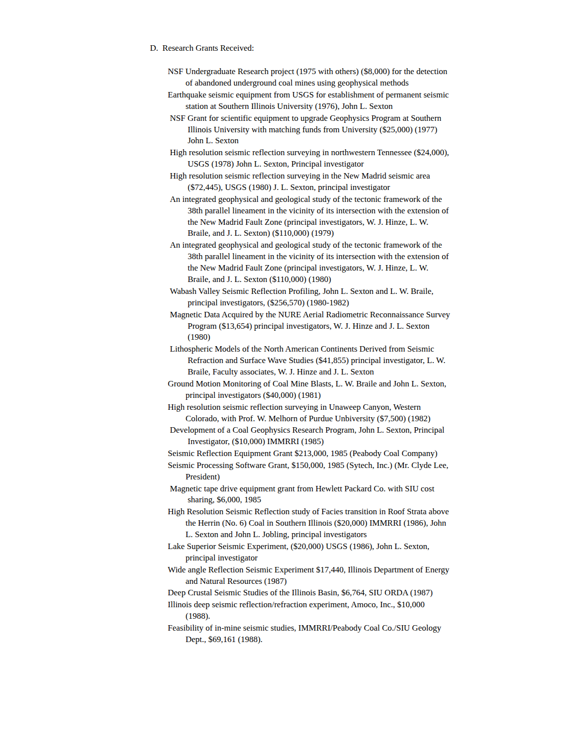D. Research Grants Received:
NSF Undergraduate Research project (1975 with others) ($8,000) for the detection of abandoned underground coal mines using geophysical methods
Earthquake seismic equipment from USGS for establishment of permanent seismic station at Southern Illinois University (1976), John L. Sexton
NSF Grant for scientific equipment to upgrade Geophysics Program at Southern Illinois University with matching funds from University ($25,000) (1977) John L. Sexton
High resolution seismic reflection surveying in northwestern Tennessee ($24,000), USGS (1978) John L. Sexton, Principal investigator
High resolution seismic reflection surveying in the New Madrid seismic area ($72,445), USGS (1980) J. L. Sexton, principal investigator
An integrated geophysical and geological study of the tectonic framework of the 38th parallel lineament in the vicinity of its intersection with the extension of the New Madrid Fault Zone (principal investigators, W. J. Hinze, L. W. Braile, and J. L. Sexton) ($110,000) (1979)
An integrated geophysical and geological study of the tectonic framework of the 38th parallel lineament in the vicinity of its intersection with the extension of the New Madrid Fault Zone (principal investigators, W. J. Hinze, L. W. Braile, and J. L. Sexton ($110,000) (1980)
Wabash Valley Seismic Reflection Profiling, John L. Sexton and L. W. Braile, principal investigators, ($256,570) (1980-1982)
Magnetic Data Acquired by the NURE Aerial Radiometric Reconnaissance Survey Program ($13,654) principal investigators, W. J. Hinze and J. L. Sexton (1980)
Lithospheric Models of the North American Continents Derived from Seismic Refraction and Surface Wave Studies ($41,855) principal investigator, L. W. Braile, Faculty associates, W. J. Hinze and J. L. Sexton
Ground Motion Monitoring of Coal Mine Blasts, L. W. Braile and John L. Sexton, principal investigators ($40,000) (1981)
High resolution seismic reflection surveying in Unaweep Canyon, Western Colorado, with Prof. W. Melhorn of Purdue Unbiversity ($7,500) (1982)
Development of a Coal Geophysics Research Program, John L. Sexton, Principal Investigator, ($10,000) IMMRRI (1985)
Seismic Reflection Equipment Grant $213,000, 1985 (Peabody Coal Company)
Seismic Processing Software Grant, $150,000, 1985 (Sytech, Inc.) (Mr. Clyde Lee, President)
Magnetic tape drive equipment grant from Hewlett Packard Co. with SIU cost sharing, $6,000, 1985
High Resolution Seismic Reflection study of Facies transition in Roof Strata above the Herrin (No. 6) Coal in Southern Illinois ($20,000) IMMRRI (1986), John L. Sexton and John L. Jobling, principal investigators
Lake Superior Seismic Experiment, ($20,000) USGS (1986), John L. Sexton, principal investigator
Wide angle Reflection Seismic Experiment $17,440, Illinois Department of Energy and Natural Resources (1987)
Deep Crustal Seismic Studies of the Illinois Basin, $6,764, SIU ORDA (1987)
Illinois deep seismic reflection/refraction experiment, Amoco, Inc., $10,000 (1988).
Feasibility of in-mine seismic studies, IMMRRI/Peabody Coal Co./SIU Geology Dept., $69,161 (1988).